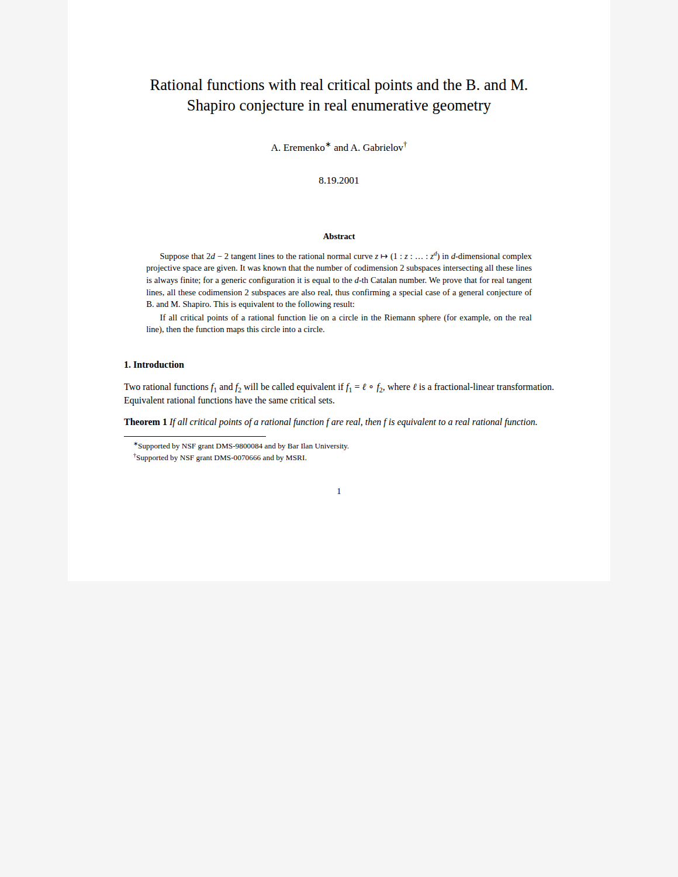Rational functions with real critical points and the B. and M. Shapiro conjecture in real enumerative geometry
A. Eremenko∗ and A. Gabrielov†
8.19.2001
Abstract
Suppose that 2d − 2 tangent lines to the rational normal curve z ↦ (1 : z : … : zd) in d-dimensional complex projective space are given. It was known that the number of codimension 2 subspaces intersecting all these lines is always finite; for a generic configuration it is equal to the d-th Catalan number. We prove that for real tangent lines, all these codimension 2 subspaces are also real, thus confirming a special case of a general conjecture of B. and M. Shapiro. This is equivalent to the following result:
If all critical points of a rational function lie on a circle in the Riemann sphere (for example, on the real line), then the function maps this circle into a circle.
1. Introduction
Two rational functions f1 and f2 will be called equivalent if f1 = ℓ ∘ f2, where ℓ is a fractional-linear transformation. Equivalent rational functions have the same critical sets.
Theorem 1 If all critical points of a rational function f are real, then f is equivalent to a real rational function.
∗Supported by NSF grant DMS-9800084 and by Bar Ilan University.
†Supported by NSF grant DMS-0070666 and by MSRI.
1